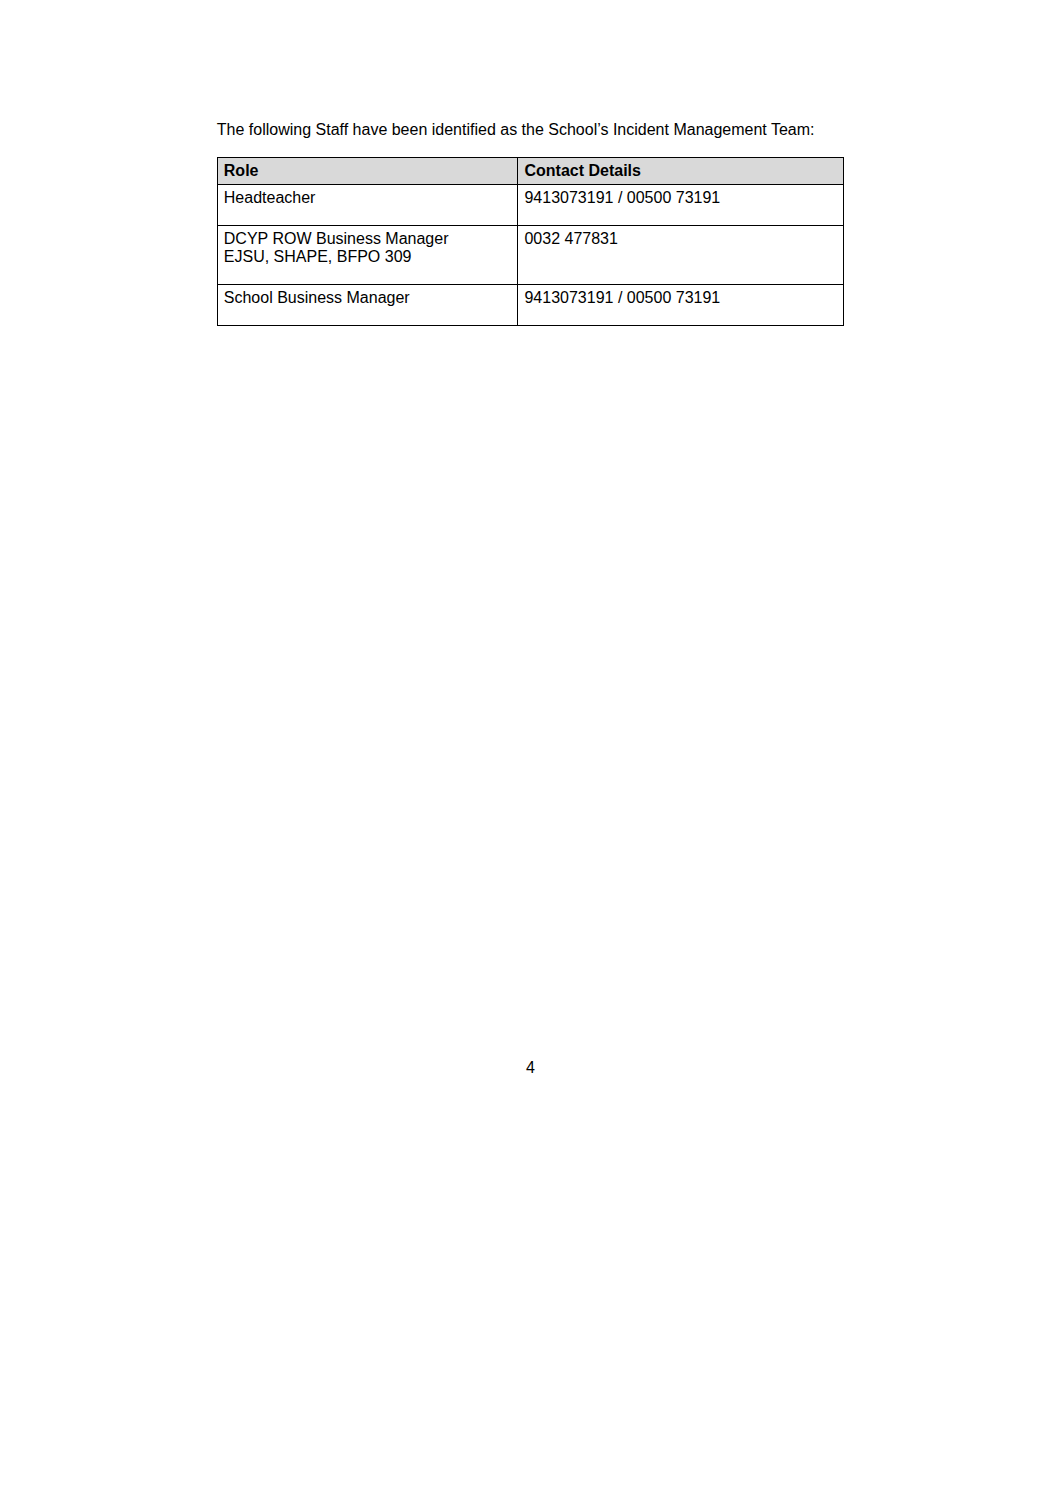The following Staff have been identified as the School’s Incident Management Team:
| Role | Contact Details |
| --- | --- |
| Headteacher | 9413073191 / 00500 73191 |
| DCYP ROW Business Manager EJSU, SHAPE, BFPO 309 | 0032 477831 |
| School Business Manager | 9413073191 / 00500 73191 |
4